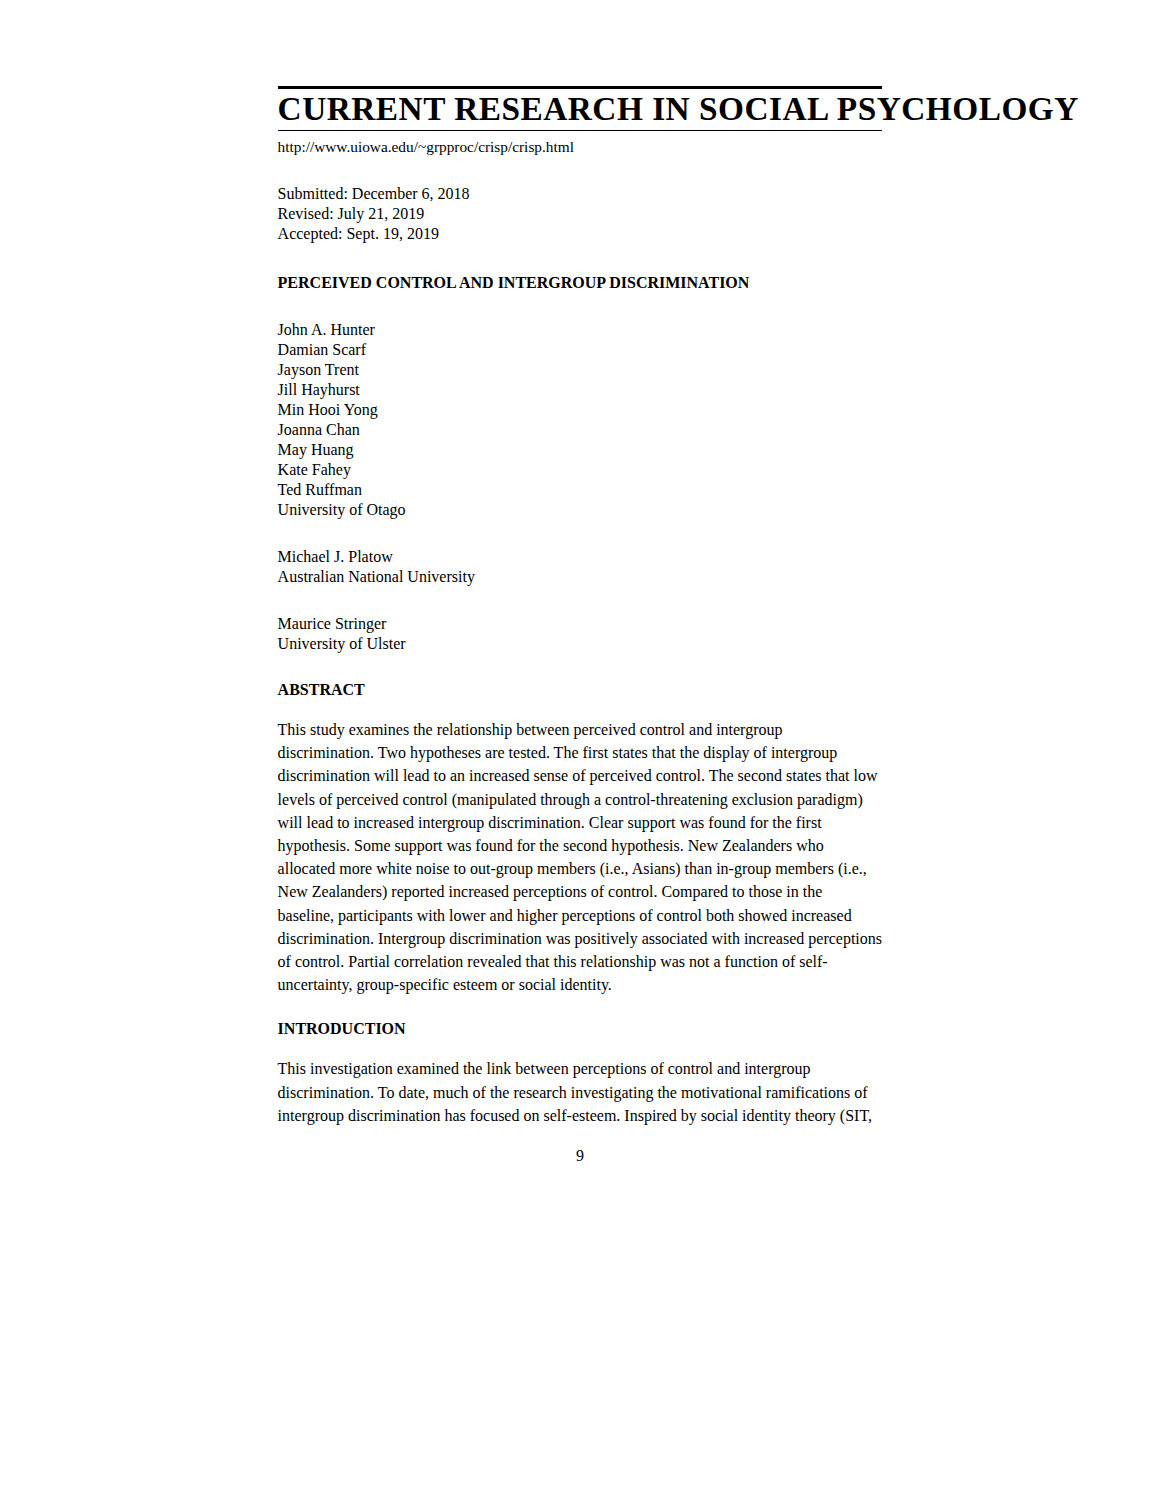CURRENT RESEARCH IN SOCIAL PSYCHOLOGY
http://www.uiowa.edu/~grpproc/crisp/crisp.html
Submitted: December 6, 2018
Revised: July 21, 2019
Accepted: Sept. 19, 2019
Perceived Control and Intergroup Discrimination
John A. Hunter
Damian Scarf
Jayson Trent
Jill Hayhurst
Min Hooi Yong
Joanna Chan
May Huang
Kate Fahey
Ted Ruffman
University of Otago
Michael J. Platow
Australian National University
Maurice Stringer
University of Ulster
Abstract
This study examines the relationship between perceived control and intergroup discrimination. Two hypotheses are tested. The first states that the display of intergroup discrimination will lead to an increased sense of perceived control. The second states that low levels of perceived control (manipulated through a control-threatening exclusion paradigm) will lead to increased intergroup discrimination. Clear support was found for the first hypothesis. Some support was found for the second hypothesis. New Zealanders who allocated more white noise to out-group members (i.e., Asians) than in-group members (i.e., New Zealanders) reported increased perceptions of control. Compared to those in the baseline, participants with lower and higher perceptions of control both showed increased discrimination. Intergroup discrimination was positively associated with increased perceptions of control. Partial correlation revealed that this relationship was not a function of self-uncertainty, group-specific esteem or social identity.
Introduction
This investigation examined the link between perceptions of control and intergroup discrimination. To date, much of the research investigating the motivational ramifications of intergroup discrimination has focused on self-esteem. Inspired by social identity theory (SIT,
9